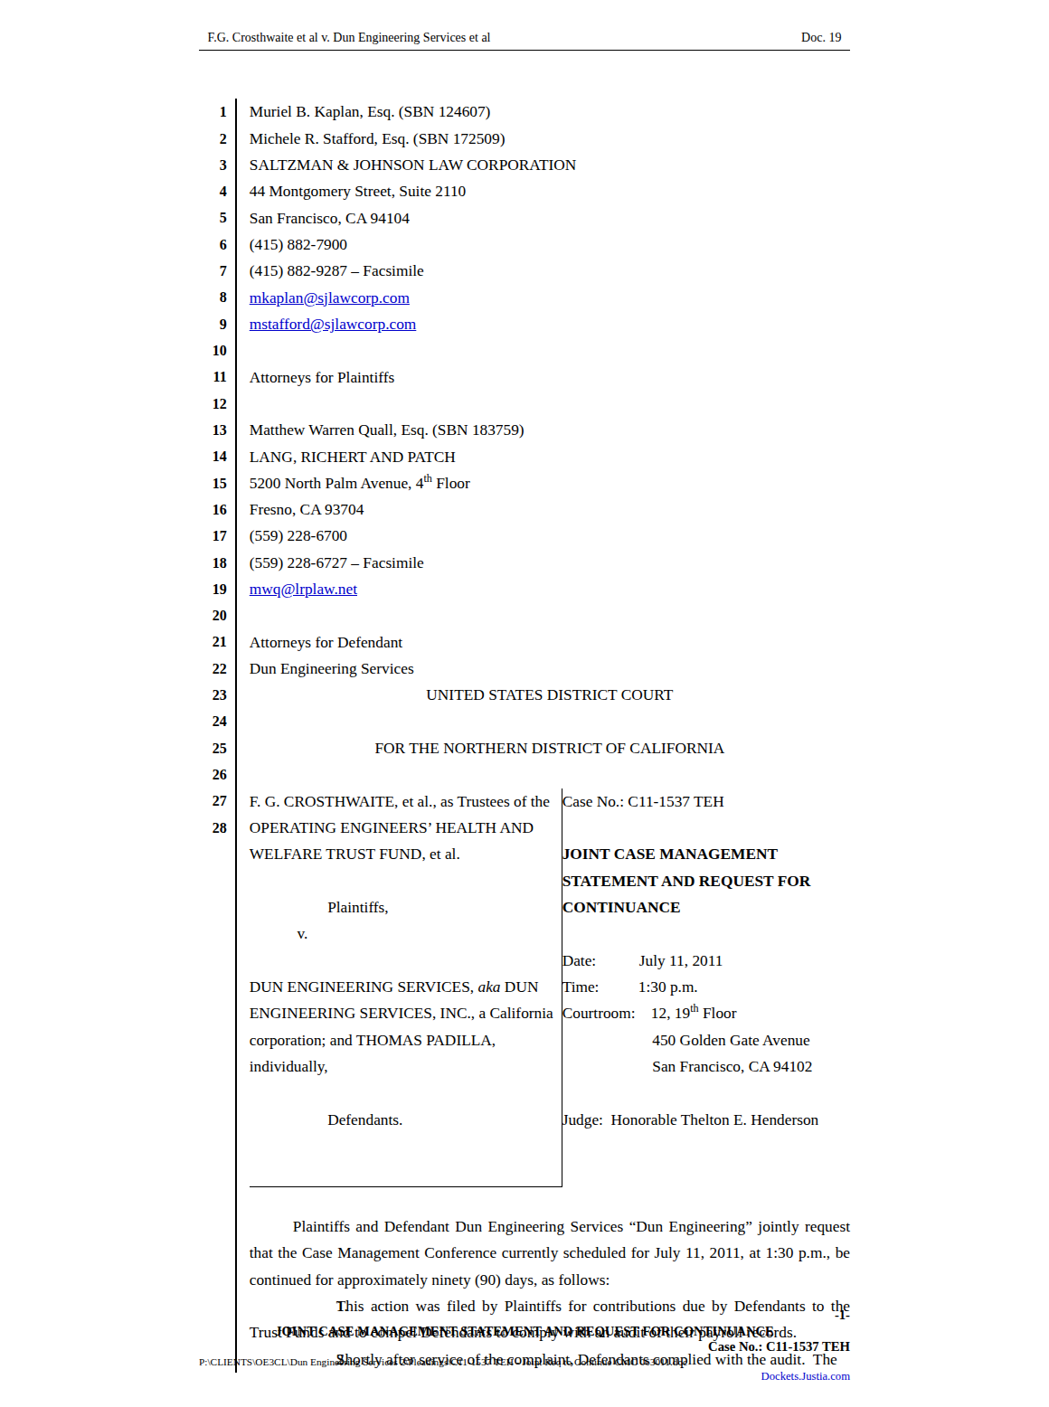F.G. Crosthwaite et al v. Dun Engineering Services et al
Doc. 19
1
2
3
4
5
6
7
8
9
10
11
12
13
14
15
16
17
18
19
20
21
22
23
24
25
26
27
28
Muriel B. Kaplan, Esq. (SBN 124607)
Michele R. Stafford, Esq. (SBN 172509)
SALTZMAN & JOHNSON LAW CORPORATION
44 Montgomery Street, Suite 2110
San Francisco, CA 94104
(415) 882-7900
(415) 882-9287 – Facsimile
mkaplan@sjlawcorp.com
mstafford@sjlawcorp.com
Attorneys for Plaintiffs
Matthew Warren Quall, Esq. (SBN 183759)
LANG, RICHERT AND PATCH
5200 North Palm Avenue, 4th Floor
Fresno, CA 93704
(559) 228-6700
(559) 228-6727 – Facsimile
mwq@lrplaw.net
Attorneys for Defendant
Dun Engineering Services
UNITED STATES DISTRICT COURT
FOR THE NORTHERN DISTRICT OF CALIFORNIA
| F. G. CROSTHWAITE, et al., as Trustees of the OPERATING ENGINEERS’ HEALTH AND WELFARE TRUST FUND, et al. Plaintiffs, v. DUN ENGINEERING SERVICES, aka DUN ENGINEERING SERVICES, INC., a California corporation; and THOMAS PADILLA, individually, Defendants. | Case No.: C11-1537 TEH JOINT CASE MANAGEMENT STATEMENT AND REQUEST FOR CONTINUANCE Date: July 11, 2011 Time: 1:30 p.m. Courtroom: 12, 19 th Floor 450 Golden Gate Avenue San Francisco, CA 94102 Judge: Honorable Thelton E. Henderson |
Plaintiffs and Defendant Dun Engineering Services “Dun Engineering” jointly request that the Case Management Conference currently scheduled for July 11, 2011, at 1:30 p.m., be continued for approximately ninety (90) days, as follows:
1. This action was filed by Plaintiffs for contributions due by Defendants to the Trust Funds and to compel Defendants to comply with an audit of their payroll records.
2. Shortly after service of the complaint, Defendants complied with the audit. The
-1-
JOINT CASE MANAGEMENT STATEMENT AND REQUEST FOR CONTINUANCE
Case No.: C11-1537 TEH
P:\CLIENTS\OE3CL\Dun Engineering Services 2\Pleadings\C11-1537 TEH - Joint Req to Continue CMC 063011.doc
Dockets.Justia.com